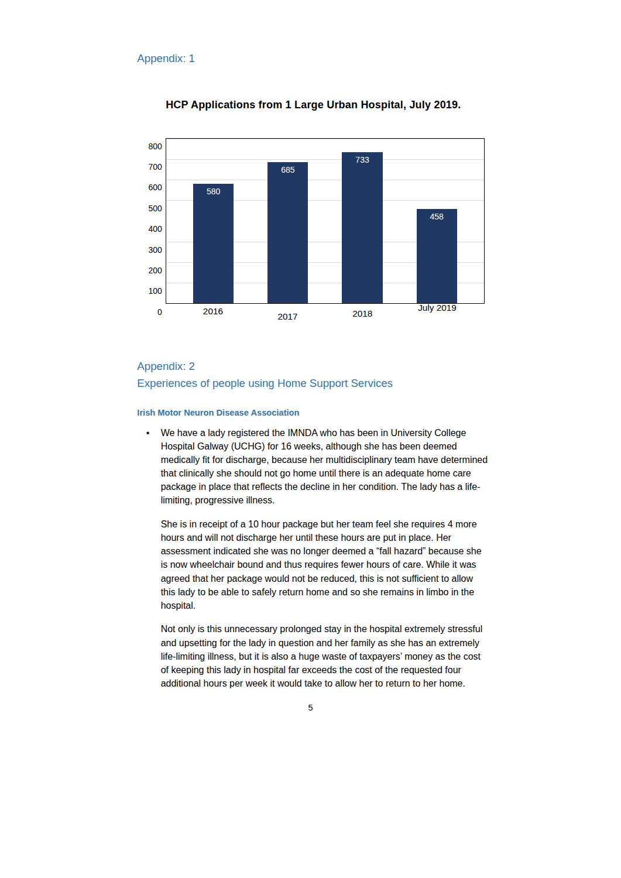Appendix: 1
HCP Applications from 1 Large Urban Hospital, July 2019.
800 700 600 500 400 300 200 100 0
580
685
733
458
2016 2017 2018 July 2019
Appendix: 2
Experiences of people using Home Support Services
Irish Motor Neuron Disease Association
We have a lady registered the IMNDA who has been in University College Hospital Galway (UCHG) for 16 weeks, although she has been deemed medically fit for discharge, because her multidisciplinary team have determined that clinically she should not go home until there is an adequate home care package in place that reflects the decline in her condition. The lady has a life-limiting, progressive illness.
She is in receipt of a 10 hour package but her team feel she requires 4 more hours and will not discharge her until these hours are put in place. Her assessment indicated she was no longer deemed a “fall hazard” because she is now wheelchair bound and thus requires fewer hours of care. While it was agreed that her package would not be reduced, this is not sufficient to allow this lady to be able to safely return home and so she remains in limbo in the hospital.
Not only is this unnecessary prolonged stay in the hospital extremely stressful and upsetting for the lady in question and her family as she has an extremely life-limiting illness, but it is also a huge waste of taxpayers’ money as the cost of keeping this lady in hospital far exceeds the cost of the requested four additional hours per week it would take to allow her to return to her home.
5